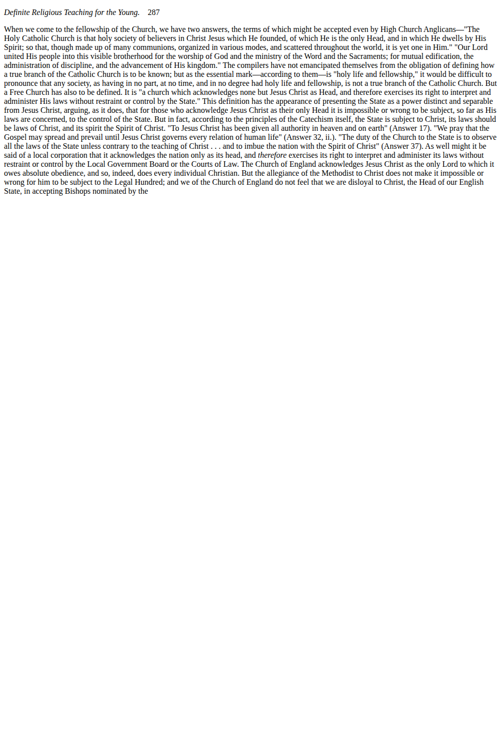Definite Religious Teaching for the Young. 287
When we come to the fellowship of the Church, we have two answers, the terms of which might be accepted even by High Church Anglicans—"The Holy Catholic Church is that holy society of believers in Christ Jesus which He founded, of which He is the only Head, and in which He dwells by His Spirit; so that, though made up of many communions, organized in various modes, and scattered throughout the world, it is yet one in Him." "Our Lord united His people into this visible brotherhood for the worship of God and the ministry of the Word and the Sacraments; for mutual edification, the administration of discipline, and the advancement of His kingdom." The compilers have not emancipated themselves from the obligation of defining how a true branch of the Catholic Church is to be known; but as the essential mark—according to them—is "holy life and fellowship," it would be difficult to pronounce that any society, as having in no part, at no time, and in no degree had holy life and fellowship, is not a true branch of the Catholic Church. But a Free Church has also to be defined. It is "a church which acknowledges none but Jesus Christ as Head, and therefore exercises its right to interpret and administer His laws without restraint or control by the State." This definition has the appearance of presenting the State as a power distinct and separable from Jesus Christ, arguing, as it does, that for those who acknowledge Jesus Christ as their only Head it is impossible or wrong to be subject, so far as His laws are concerned, to the control of the State. But in fact, according to the principles of the Catechism itself, the State is subject to Christ, its laws should be laws of Christ, and its spirit the Spirit of Christ. "To Jesus Christ has been given all authority in heaven and on earth" (Answer 17). "We pray that the Gospel may spread and prevail until Jesus Christ governs every relation of human life" (Answer 32, ii.). "The duty of the Church to the State is to observe all the laws of the State unless contrary to the teaching of Christ . . . and to imbue the nation with the Spirit of Christ" (Answer 37). As well might it be said of a local corporation that it acknowledges the nation only as its head, and therefore exercises its right to interpret and administer its laws without restraint or control by the Local Government Board or the Courts of Law. The Church of England acknowledges Jesus Christ as the only Lord to which it owes absolute obedience, and so, indeed, does every individual Christian. But the allegiance of the Methodist to Christ does not make it impossible or wrong for him to be subject to the Legal Hundred; and we of the Church of England do not feel that we are disloyal to Christ, the Head of our English State, in accepting Bishops nominated by the